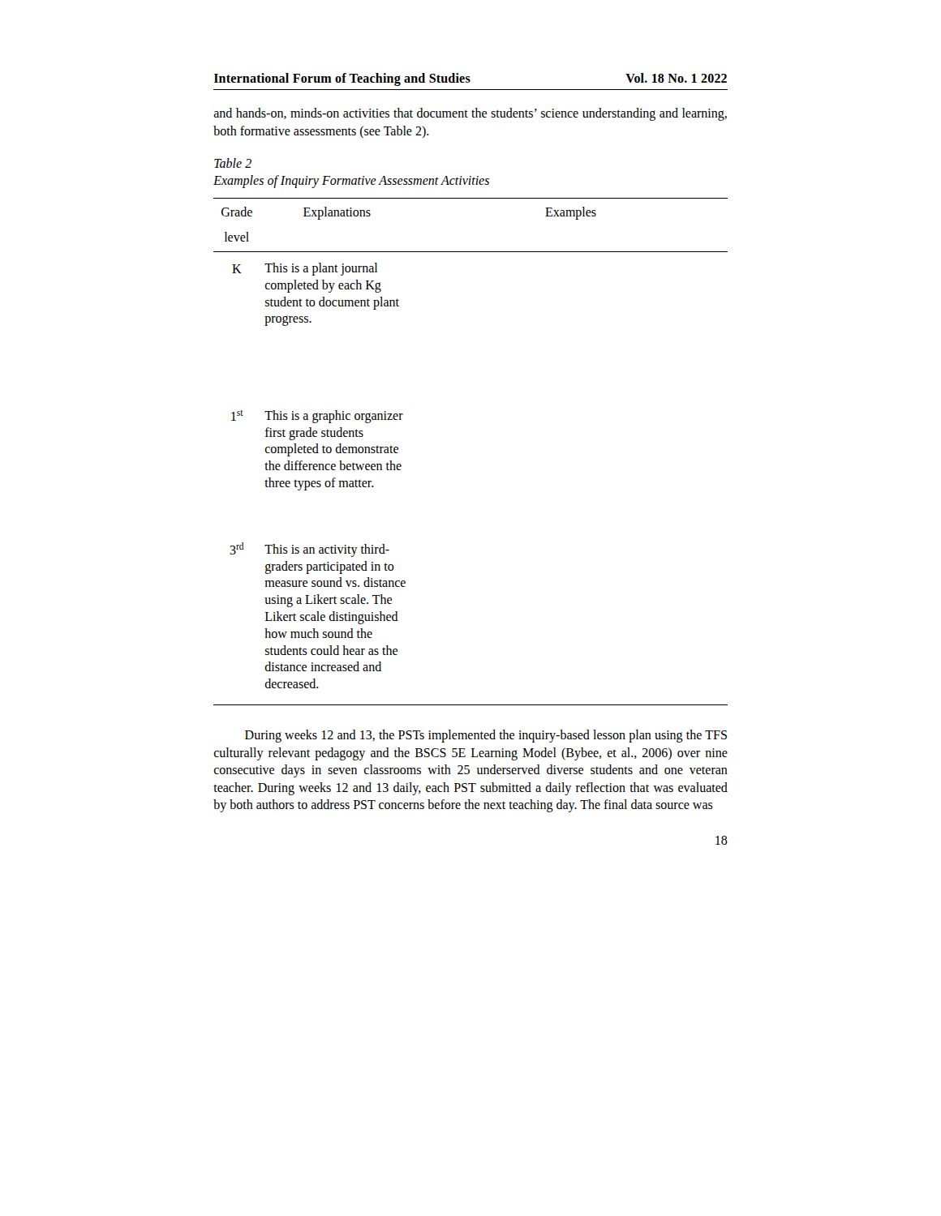International Forum of Teaching and Studies Vol. 18 No. 1 2022
and hands-on, minds-on activities that document the students’ science understanding and learning, both formative assessments (see Table 2).
Table 2
Examples of Inquiry Formative Assessment Activities
| Grade | Explanations | Examples |
| --- | --- | --- |
| level | | |
| K | This is a plant journal completed by each Kg student to document plant progress. | |
| 1 st | This is a graphic organizer first grade students completed to demonstrate the difference between the three types of matter. | |
| 3 rd | This is an activity third-graders participated in to measure sound vs. distance using a Likert scale. The Likert scale distinguished how much sound the students could hear as the distance increased and decreased. | |
During weeks 12 and 13, the PSTs implemented the inquiry-based lesson plan using the TFS culturally relevant pedagogy and the BSCS 5E Learning Model (Bybee, et al., 2006) over nine consecutive days in seven classrooms with 25 underserved diverse students and one veteran teacher. During weeks 12 and 13 daily, each PST submitted a daily reflection that was evaluated by both authors to address PST concerns before the next teaching day. The final data source was
18